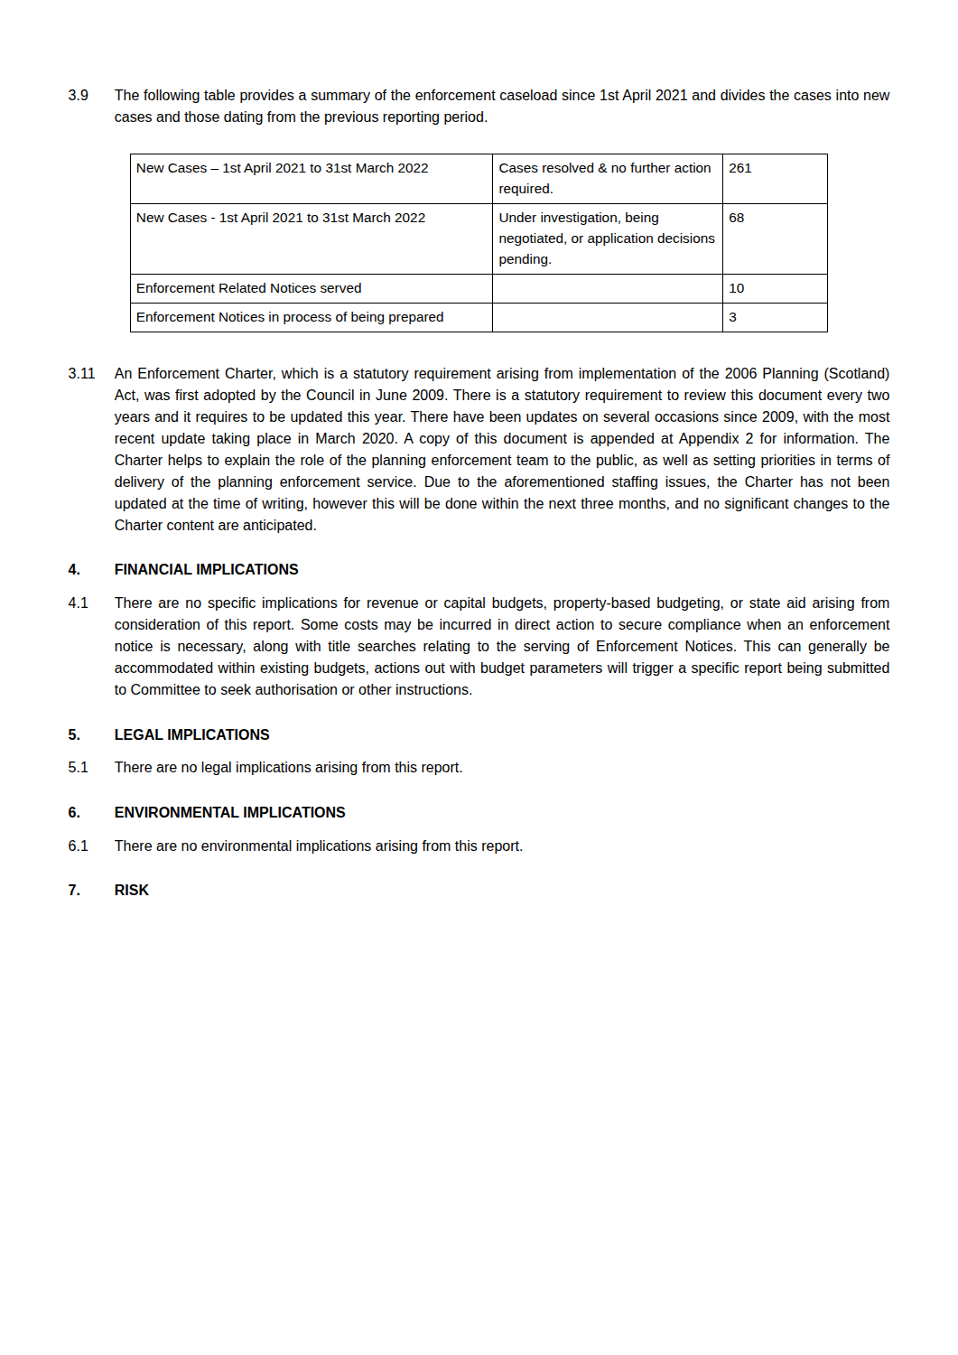3.9
The following table provides a summary of the enforcement caseload since 1st April 2021 and divides the cases into new cases and those dating from the previous reporting period.
| New Cases – 1st April 2021 to 31st March 2022 | Cases resolved & no further action required. | 261 |
| New Cases - 1st April 2021 to 31st March 2022 | Under investigation, being negotiated, or application decisions pending. | 68 |
| Enforcement Related Notices served | | 10 |
| Enforcement Notices in process of being prepared | | 3 |
3.11
An Enforcement Charter, which is a statutory requirement arising from implementation of the 2006 Planning (Scotland) Act, was first adopted by the Council in June 2009. There is a statutory requirement to review this document every two years and it requires to be updated this year. There have been updates on several occasions since 2009, with the most recent update taking place in March 2020. A copy of this document is appended at Appendix 2 for information. The Charter helps to explain the role of the planning enforcement team to the public, as well as setting priorities in terms of delivery of the planning enforcement service. Due to the aforementioned staffing issues, the Charter has not been updated at the time of writing, however this will be done within the next three months, and no significant changes to the Charter content are anticipated.
4. FINANCIAL IMPLICATIONS
4.1
There are no specific implications for revenue or capital budgets, property-based budgeting, or state aid arising from consideration of this report. Some costs may be incurred in direct action to secure compliance when an enforcement notice is necessary, along with title searches relating to the serving of Enforcement Notices. This can generally be accommodated within existing budgets, actions out with budget parameters will trigger a specific report being submitted to Committee to seek authorisation or other instructions.
5. LEGAL IMPLICATIONS
5.1
There are no legal implications arising from this report.
6. ENVIRONMENTAL IMPLICATIONS
6.1
There are no environmental implications arising from this report.
7. RISK